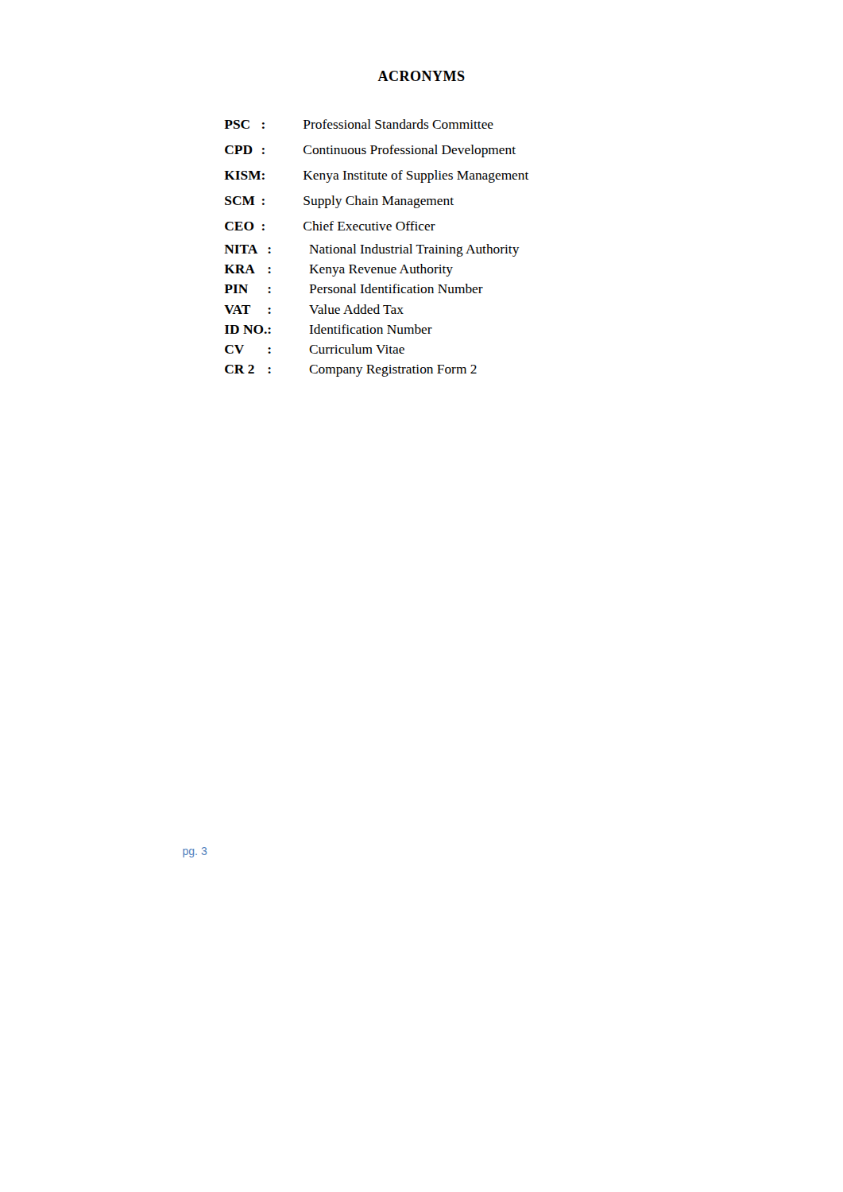ACRONYMS
| PSC | : | Professional Standards Committee |
| CPD | : | Continuous Professional Development |
| KISM | : | Kenya Institute of Supplies Management |
| SCM | : | Supply Chain Management |
| CEO | : | Chief Executive Officer |
| NITA | : | National Industrial Training Authority |
| KRA | : | Kenya Revenue Authority |
| PIN | : | Personal Identification Number |
| VAT | : | Value Added Tax |
| ID NO. | : | Identification Number |
| CV | : | Curriculum Vitae |
| CR 2 | : | Company Registration Form 2 |
pg. 3